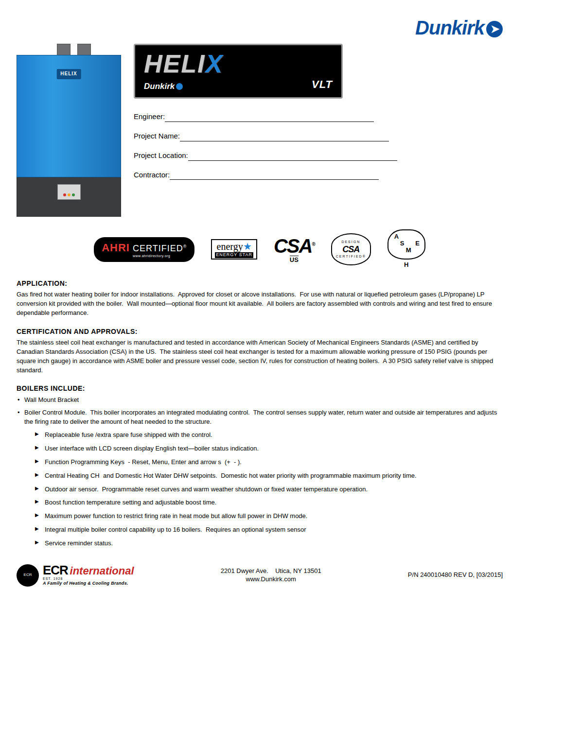Dunkirk➤
HELIX
HELIX
Dunkirk VLT
Engineer:
Project Name:
Project Location:
Contractor:
AHRI CERTIFIED® www.ahridirectory.org
energy★
ENERGY STAR
CSA®
US
DESIGN
CSA
CERTIFIED®
A S M E
H
APPLICATION:
Gas fired hot water heating boiler for indoor installations. Approved for closet or alcove installations. For use with natural or liquefied petroleum gases (LP/propane) LP conversion kit provided with the boiler. Wall mounted—optional floor mount kit available. All boilers are factory assembled with controls and wiring and test fired to ensure dependable performance.
CERTIFICATION AND APPROVALS:
The stainless steel coil heat exchanger is manufactured and tested in accordance with American Society of Mechanical Engineers Standards (ASME) and certified by Canadian Standards Association (CSA) in the US. The stainless steel coil heat exchanger is tested for a maximum allowable working pressure of 150 PSIG (pounds per square inch gauge) in accordance with ASME boiler and pressure vessel code, section IV, rules for construction of heating boilers. A 30 PSIG safety relief valve is shipped standard.
BOILERS INCLUDE:
Wall Mount Bracket
Boiler Control Module. This boiler incorporates an integrated modulating control. The control senses supply water, return water and outside air temperatures and adjusts the firing rate to deliver the amount of heat needed to the structure.
Replaceable fuse /extra spare fuse shipped with the control.
User interface with LCD screen display English text—boiler status indication.
Function Programming Keys - Reset, Menu, Enter and arrow s (+ - ).
Central Heating CH and Domestic Hot Water DHW setpoints. Domestic hot water priority with programmable maximum priority time.
Outdoor air sensor. Programmable reset curves and warm weather shutdown or fixed water temperature operation.
Boost function temperature setting and adjustable boost time.
Maximum power function to restrict firing rate in heat mode but allow full power in DHW mode.
Integral multiple boiler control capability up to 16 boilers. Requires an optional system sensor
Service reminder status.
ECR
ECR international
EST. 1928
A Family of Heating & Cooling Brands.
2201 Dwyer Ave. Utica, NY 13501
www.Dunkirk.com
P/N 240010480 REV D, [03/2015]